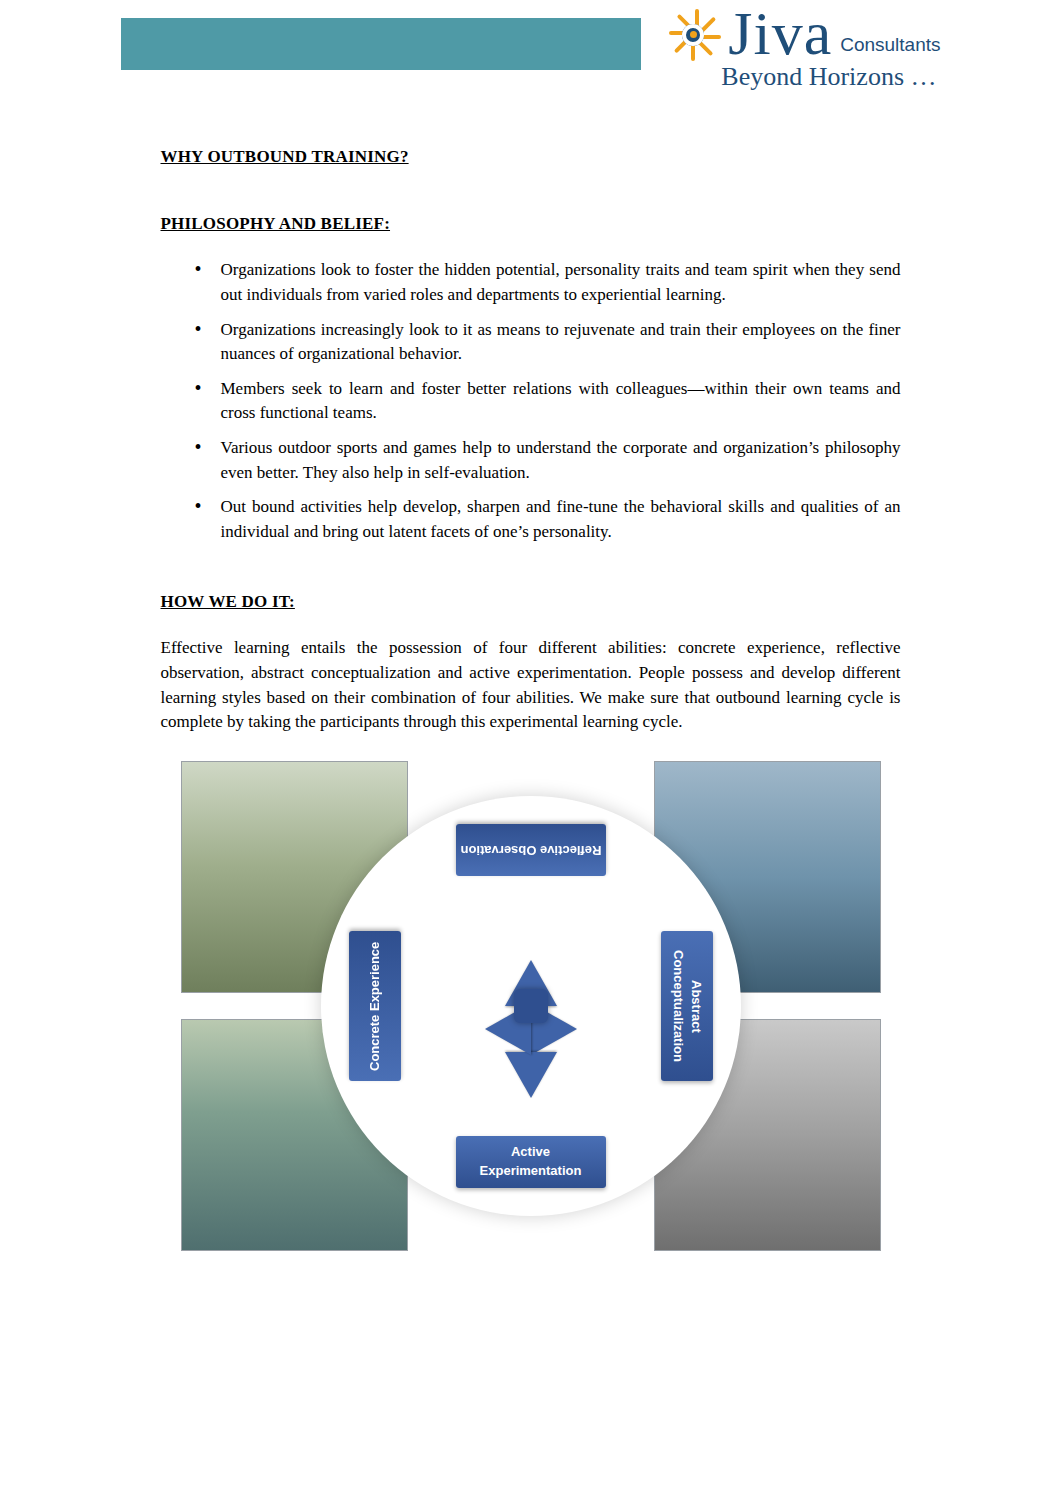Jiva Consultants
Beyond Horizons …
WHY OUTBOUND TRAINING?
PHILOSOPHY AND BELIEF:
Organizations look to foster the hidden potential, personality traits and team spirit when they send out individuals from varied roles and departments to experiential learning.
Organizations increasingly look to it as means to rejuvenate and train their employees on the finer nuances of organizational behavior.
Members seek to learn and foster better relations with colleagues—within their own teams and cross functional teams.
Various outdoor sports and games help to understand the corporate and organization’s philosophy even better. They also help in self-evaluation.
Out bound activities help develop, sharpen and fine-tune the behavioral skills and qualities of an individual and bring out latent facets of one’s personality.
HOW WE DO IT:
Effective learning entails the possession of four different abilities: concrete experience, reflective observation, abstract conceptualization and active experimentation. People possess and develop different learning styles based on their combination of four abilities. We make sure that outbound learning cycle is complete by taking the participants through this experimental learning cycle.
Reflective Observation
Concrete Experience
Abstract Conceptualization
Active Experimentation